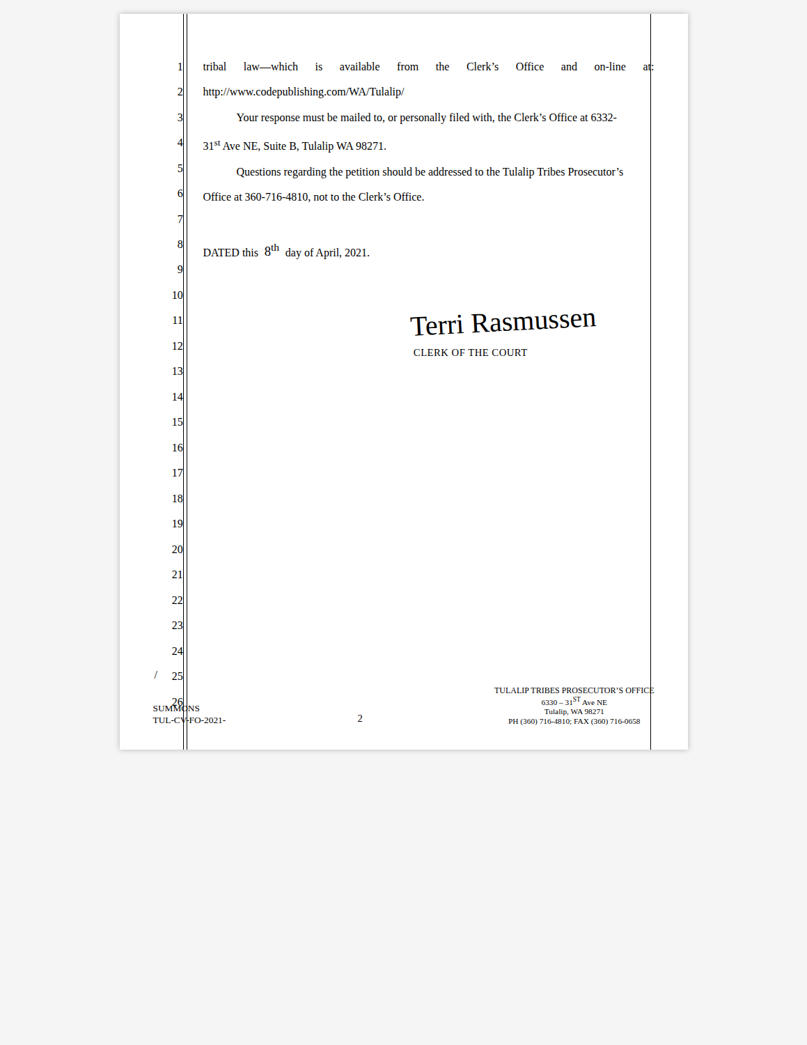1
2
3
4
5
6
7
8
9
10
11
12
13
14
15
16
17
18
19
20
21
22
23
24
25
26
tribal law—which is available from the Clerk’s Office and on-line at:
http://www.codepublishing.com/WA/Tulalip/
Your response must be mailed to, or personally filed with, the Clerk’s Office at 6332-
31st Ave NE, Suite B, Tulalip WA 98271.
Questions regarding the petition should be addressed to the Tulalip Tribes Prosecutor’s
Office at 360-716-4810, not to the Clerk’s Office.
DATED this 8th day of April, 2021.
Terri Rasmussen CLERK OF THE COURT
/
SUMMONS
TUL-CV-FO-2021-
2
TULALIP TRIBES PROSECUTOR’S OFFICE
6330 – 31ST Ave NE
Tulalip, WA 98271
PH (360) 716-4810; FAX (360) 716-0658